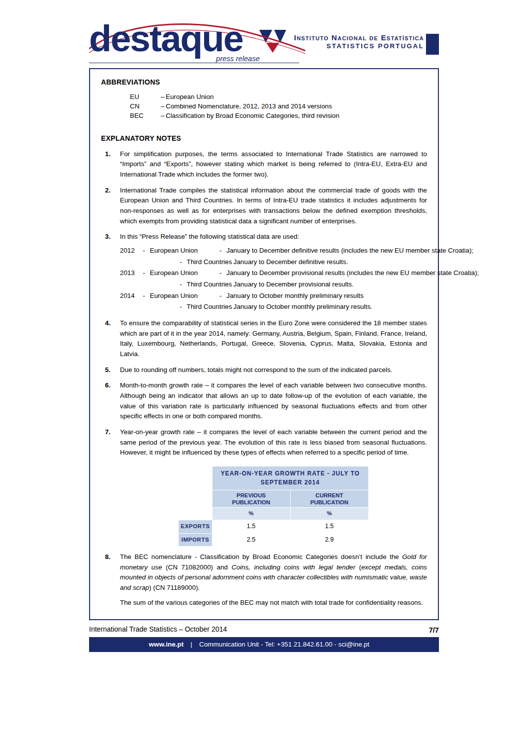destaque
press release
Instituto Nacional de Estatística
Statistics Portugal
ABBREVIATIONS
EU–European Union
CN–Combined Nomenclature, 2012, 2013 and 2014 versions
BEC–Classification by Broad Economic Categories, third revision
EXPLANATORY NOTES
For simplification purposes, the terms associated to International Trade Statistics are narrowed to “Imports” and “Exports”, however stating which market is being referred to (Intra-EU, Extra-EU and International Trade which includes the former two).
International Trade compiles the statistical information about the commercial trade of goods with the European Union and Third Countries. In terms of Intra-EU trade statistics it includes adjustments for non-responses as well as for enterprises with transactions below the defined exemption thresholds, which exempts from providing statistical data a significant number of enterprises.
In this “Press Release” the following statistical data are used:
2012-European Union-January to December definitive results (includes the new EU member state Croatia); -Third Countries-January to December definitive results. 2013-European Union-January to December provisional results (includes the new EU member state Croatia); -Third Countries-January to December provisional results. 2014-European Union-January to October monthly preliminary results -Third Countries-January to October monthly preliminary results.
To ensure the comparability of statistical series in the Euro Zone were considered the 18 member states which are part of it in the year 2014, namely: Germany, Austria, Belgium, Spain, Finland, France, Ireland, Italy, Luxembourg, Netherlands, Portugal, Greece, Slovenia, Cyprus, Malta, Slovakia, Estonia and Latvia.
Due to rounding off numbers, totals might not correspond to the sum of the indicated parcels.
Month-to-month growth rate – it compares the level of each variable between two consecutive months. Although being an indicator that allows an up to date follow-up of the evolution of each variable, the value of this variation rate is particularly influenced by seasonal fluctuations effects and from other specific effects in one or both compared months.
Year-on-year growth rate – it compares the level of each variable between the current period and the same period of the previous year. The evolution of this rate is less biased from seasonal fluctuations. However, it might be influenced by these types of effects when referred to a specific period of time.
| | YEAR-ON-YEAR GROWTH RATE - JULY TO SEPTEMBER 2014 |
| | PREVIOUS PUBLICATION | CURRENT PUBLICATION |
| | % | % |
| EXPORTS | 1.5 | 1.5 |
| IMPORTS | 2.5 | 2.9 |
The BEC nomenclature - Classification by Broad Economic Categories doesn’t include the Gold for monetary use (CN 71082000) and Coins, including coins with legal tender (except medals, coins mounted in objects of personal adornment coins with character collectibles with numismatic value, waste and scrap) (CN 71189000).
The sum of the various categories of the BEC may not match with total trade for confidentiality reasons.
International Trade Statistics – October 2014 7/7
www.ine.pt | Communication Unit - Tel: +351 21.842.61.00 - sci@ine.pt